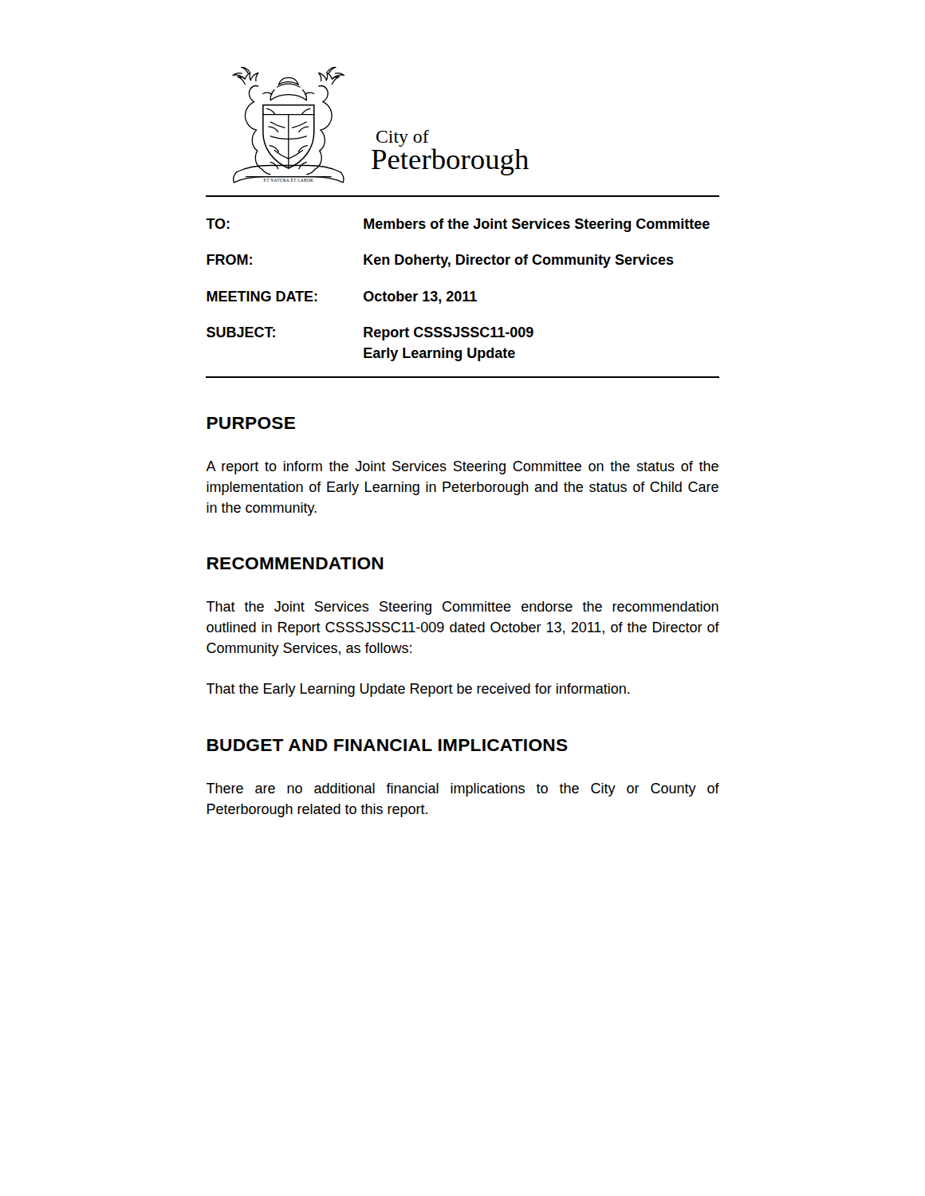ET NATURA ET LABOR
City of Peterborough
| TO: | Members of the Joint Services Steering Committee |
| FROM: | Ken Doherty, Director of Community Services |
| MEETING DATE: | October 13, 2011 |
| SUBJECT: | Report CSSSJSSC11-009 Early Learning Update |
PURPOSE
A report to inform the Joint Services Steering Committee on the status of the implementation of Early Learning in Peterborough and the status of Child Care in the community.
RECOMMENDATION
That the Joint Services Steering Committee endorse the recommendation outlined in Report CSSSJSSC11-009 dated October 13, 2011, of the Director of Community Services, as follows:
That the Early Learning Update Report be received for information.
BUDGET AND FINANCIAL IMPLICATIONS
There are no additional financial implications to the City or County of Peterborough related to this report.